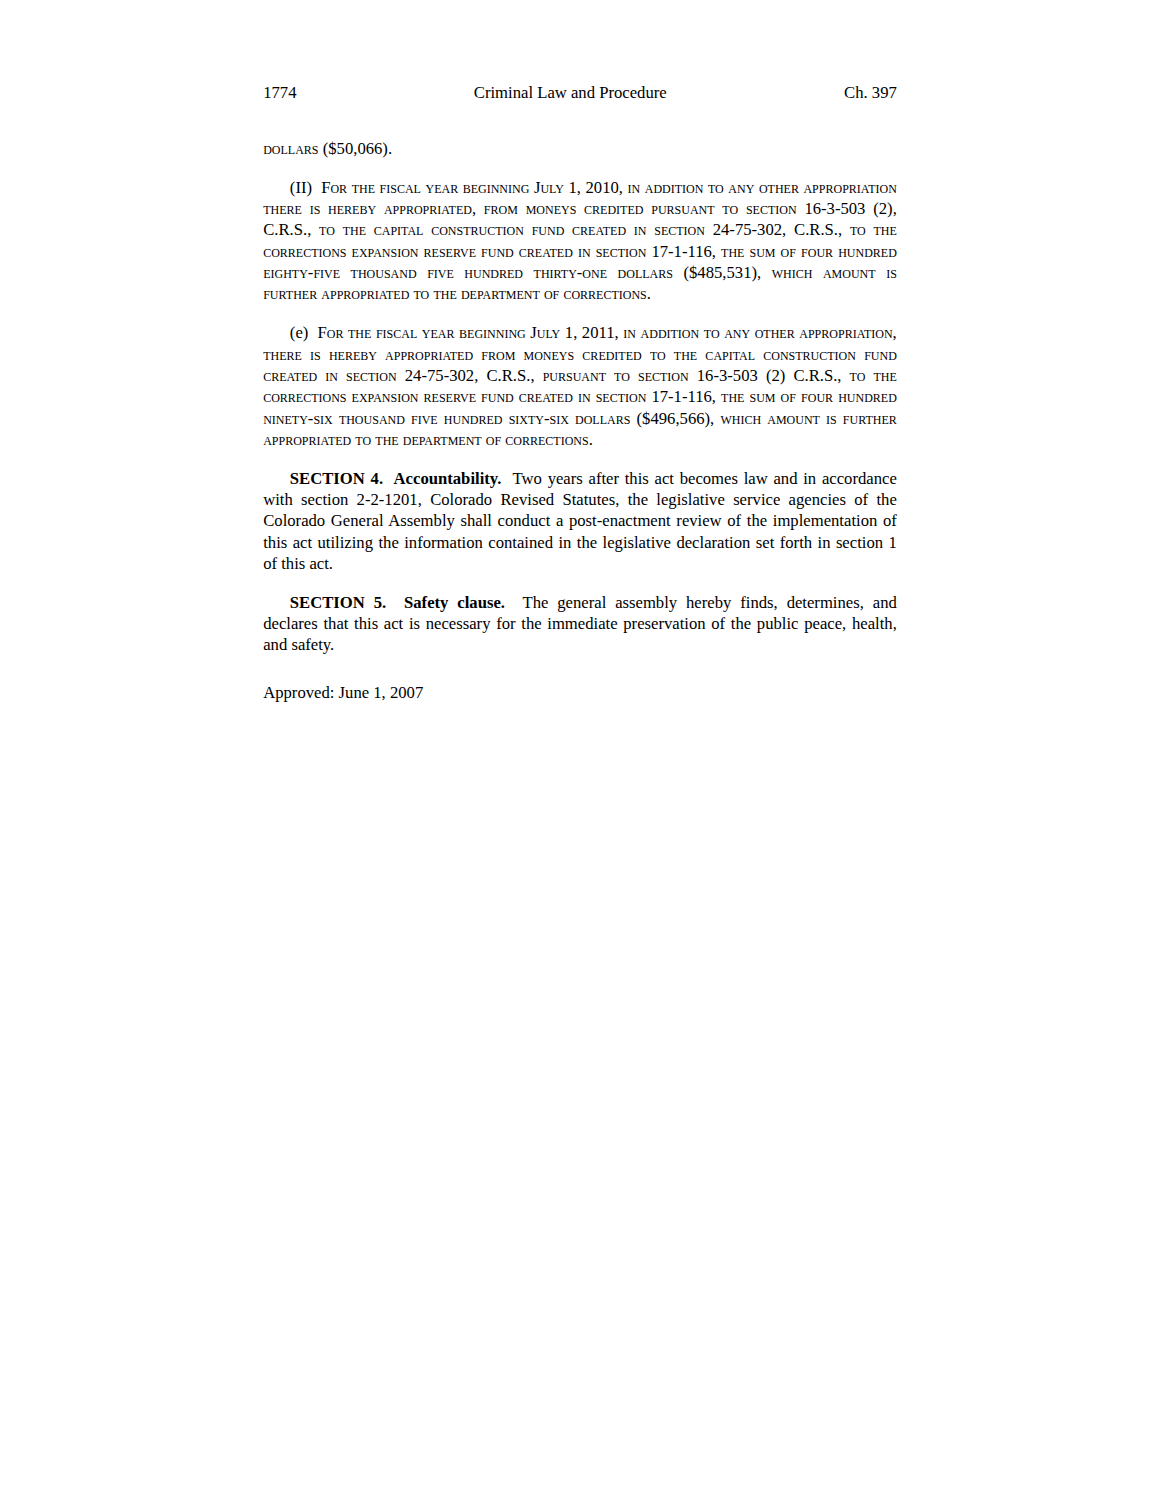1774 Criminal Law and Procedure Ch. 397
dollars ($50,066).
(II) For the fiscal year beginning July 1, 2010, in addition to any other appropriation there is hereby appropriated, from moneys credited pursuant to section 16-3-503 (2), C.R.S., to the capital construction fund created in section 24-75-302, C.R.S., to the corrections expansion reserve fund created in section 17-1-116, the sum of four hundred eighty-five thousand five hundred thirty-one dollars ($485,531), which amount is further appropriated to the department of corrections.
(e) For the fiscal year beginning July 1, 2011, in addition to any other appropriation, there is hereby appropriated from moneys credited to the capital construction fund created in section 24-75-302, C.R.S., pursuant to section 16-3-503 (2) C.R.S., to the corrections expansion reserve fund created in section 17-1-116, the sum of four hundred ninety-six thousand five hundred sixty-six dollars ($496,566), which amount is further appropriated to the department of corrections.
SECTION 4. Accountability. Two years after this act becomes law and in accordance with section 2-2-1201, Colorado Revised Statutes, the legislative service agencies of the Colorado General Assembly shall conduct a post-enactment review of the implementation of this act utilizing the information contained in the legislative declaration set forth in section 1 of this act.
SECTION 5. Safety clause. The general assembly hereby finds, determines, and declares that this act is necessary for the immediate preservation of the public peace, health, and safety.
Approved: June 1, 2007